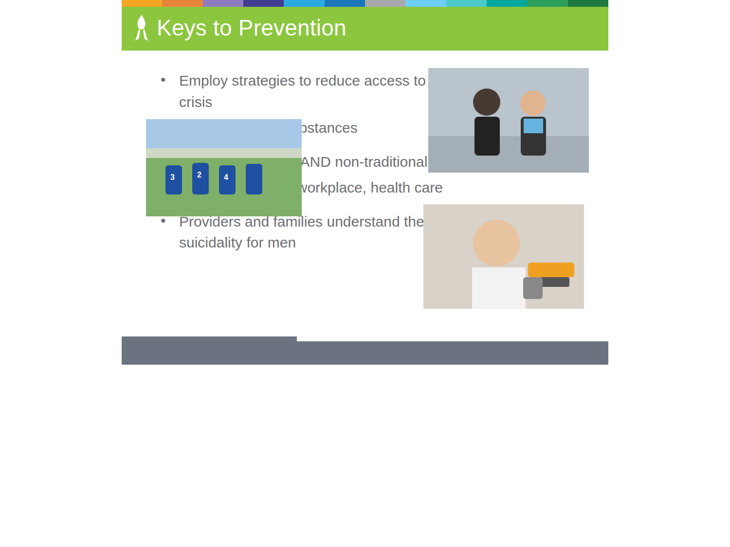Keys to Prevention
Employ strategies to reduce access to lethal means during a crisis
Firearms, substances
Engage traditional AND non-traditional partners
Recreation, workplace, health care
Providers and families understand the signs of depression and suicidality for men